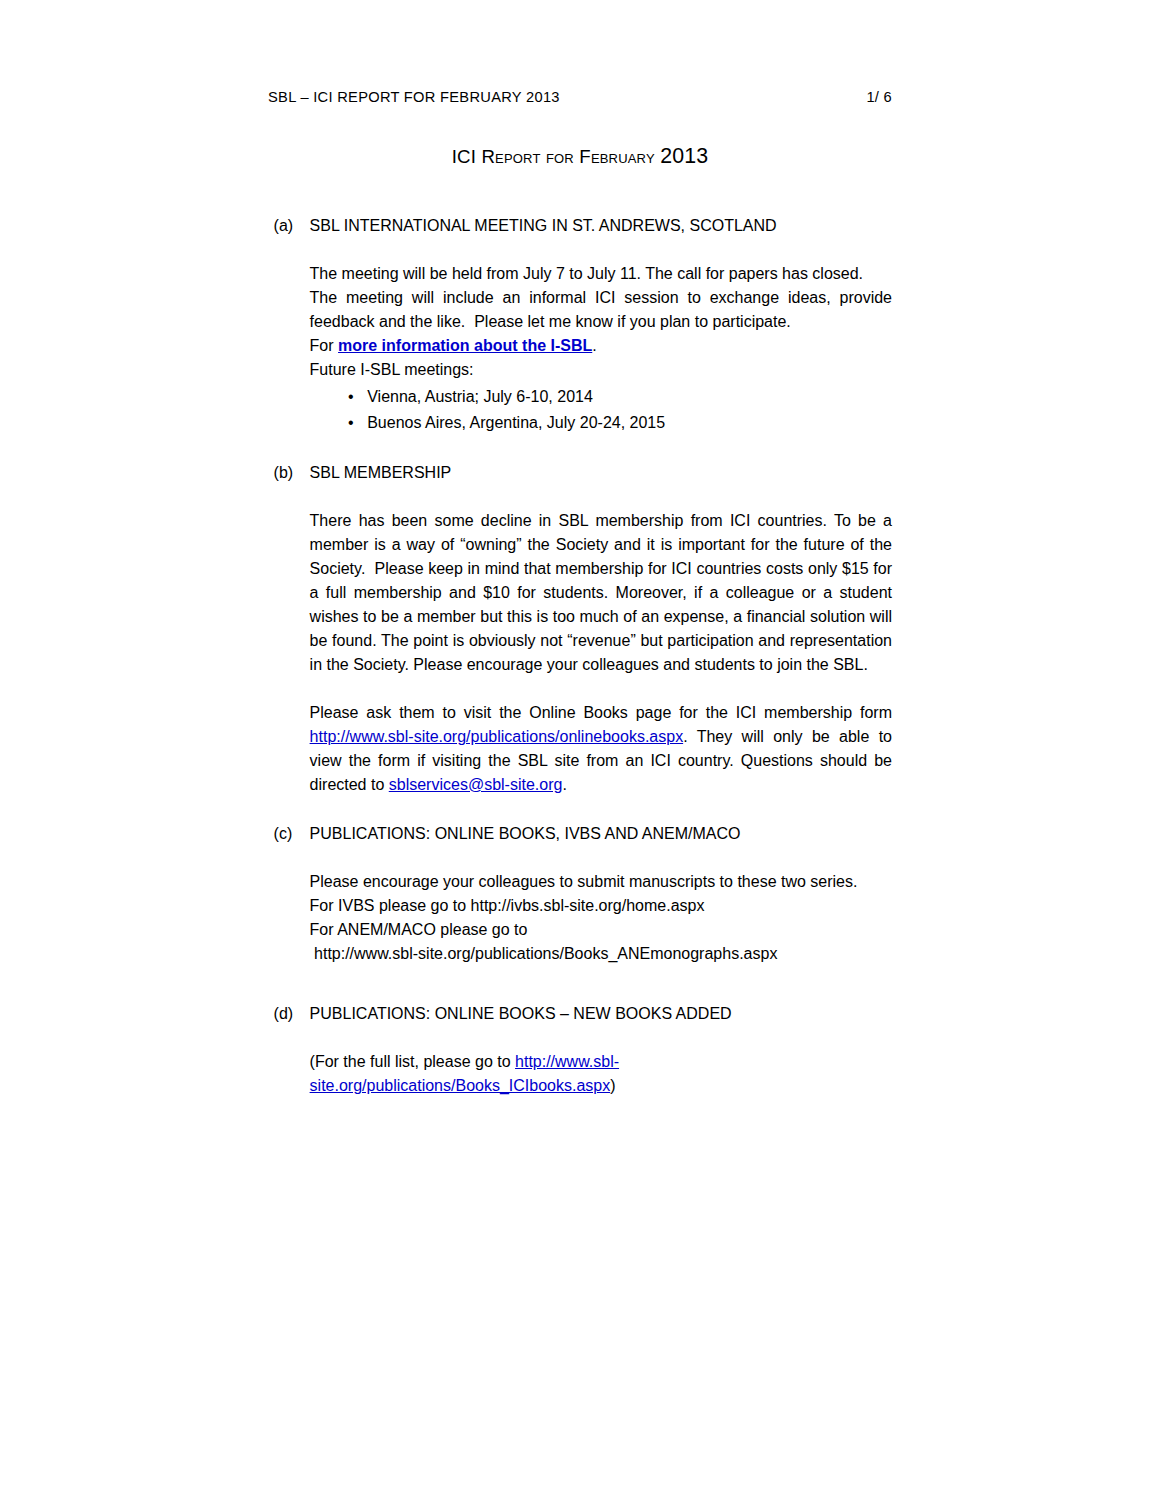SBL – ICI Report for February 2013 1/ 6
ICI Report for February 2013
(a)
SBL International Meeting in St. Andrews, Scotland
The meeting will be held from July 7 to July 11. The call for papers has closed.
The meeting will include an informal ICI session to exchange ideas, provide feedback and the like. Please let me know if you plan to participate.
For more information about the I-SBL.
Future I-SBL meetings:
Vienna, Austria; July 6-10, 2014
Buenos Aires, Argentina, July 20-24, 2015
(b)
SBL Membership
There has been some decline in SBL membership from ICI countries. To be a member is a way of “owning” the Society and it is important for the future of the Society. Please keep in mind that membership for ICI countries costs only $15 for a full membership and $10 for students. Moreover, if a colleague or a student wishes to be a member but this is too much of an expense, a financial solution will be found. The point is obviously not “revenue” but participation and representation in the Society. Please encourage your colleagues and students to join the SBL.
Please ask them to visit the Online Books page for the ICI membership form http://www.sbl-site.org/publications/onlinebooks.aspx. They will only be able to view the form if visiting the SBL site from an ICI country. Questions should be directed to sblservices@sbl-site.org.
(c)
Publications: Online Books, IVBS and ANEM/MACO
Please encourage your colleagues to submit manuscripts to these two series.
For IVBS please go to http://ivbs.sbl-site.org/home.aspx
For ANEM/MACO please go to
http://www.sbl-site.org/publications/Books_ANEmonographs.aspx
(d)
Publications: Online Books – New Books Added
(For the full list, please go to http://www.sbl-site.org/publications/Books_ICIbooks.aspx)